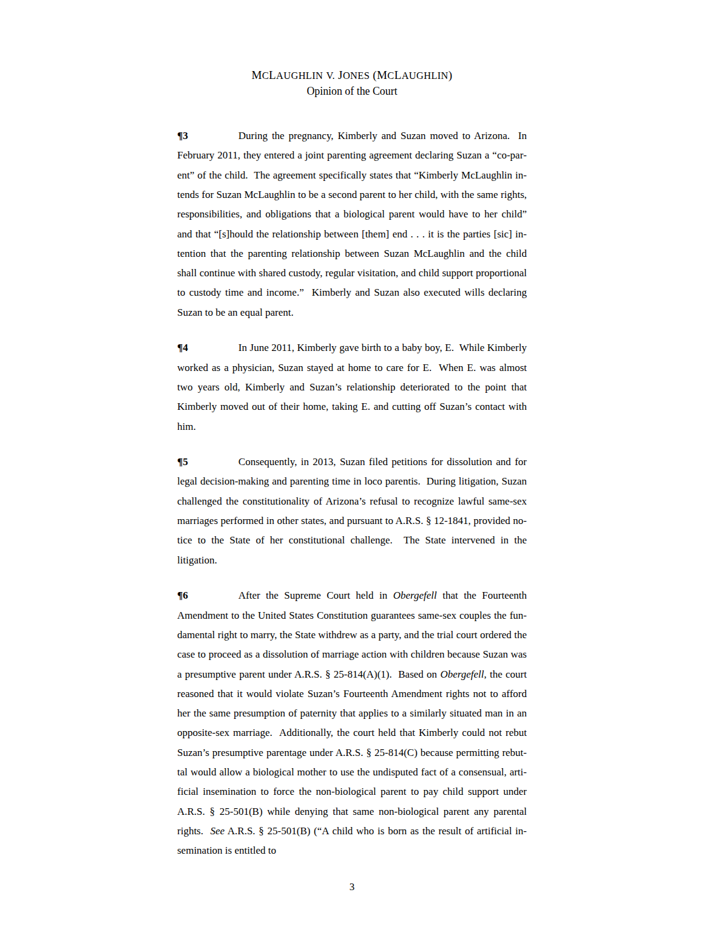MCLAUGHLIN V. JONES (MCLAUGHLIN)
Opinion of the Court
¶3 During the pregnancy, Kimberly and Suzan moved to Arizona. In February 2011, they entered a joint parenting agreement declaring Suzan a “co-parent” of the child. The agreement specifically states that “Kimberly McLaughlin intends for Suzan McLaughlin to be a second parent to her child, with the same rights, responsibilities, and obligations that a biological parent would have to her child” and that “[s]hould the relationship between [them] end . . . it is the parties [sic] intention that the parenting relationship between Suzan McLaughlin and the child shall continue with shared custody, regular visitation, and child support proportional to custody time and income.” Kimberly and Suzan also executed wills declaring Suzan to be an equal parent.
¶4 In June 2011, Kimberly gave birth to a baby boy, E. While Kimberly worked as a physician, Suzan stayed at home to care for E. When E. was almost two years old, Kimberly and Suzan’s relationship deteriorated to the point that Kimberly moved out of their home, taking E. and cutting off Suzan’s contact with him.
¶5 Consequently, in 2013, Suzan filed petitions for dissolution and for legal decision-making and parenting time in loco parentis. During litigation, Suzan challenged the constitutionality of Arizona’s refusal to recognize lawful same-sex marriages performed in other states, and pursuant to A.R.S. § 12-1841, provided notice to the State of her constitutional challenge. The State intervened in the litigation.
¶6 After the Supreme Court held in Obergefell that the Fourteenth Amendment to the United States Constitution guarantees same-sex couples the fundamental right to marry, the State withdrew as a party, and the trial court ordered the case to proceed as a dissolution of marriage action with children because Suzan was a presumptive parent under A.R.S. § 25-814(A)(1). Based on Obergefell, the court reasoned that it would violate Suzan’s Fourteenth Amendment rights not to afford her the same presumption of paternity that applies to a similarly situated man in an opposite-sex marriage. Additionally, the court held that Kimberly could not rebut Suzan’s presumptive parentage under A.R.S. § 25-814(C) because permitting rebuttal would allow a biological mother to use the undisputed fact of a consensual, artificial insemination to force the non-biological parent to pay child support under A.R.S. § 25-501(B) while denying that same non-biological parent any parental rights. See A.R.S. § 25-501(B) (“A child who is born as the result of artificial insemination is entitled to
3